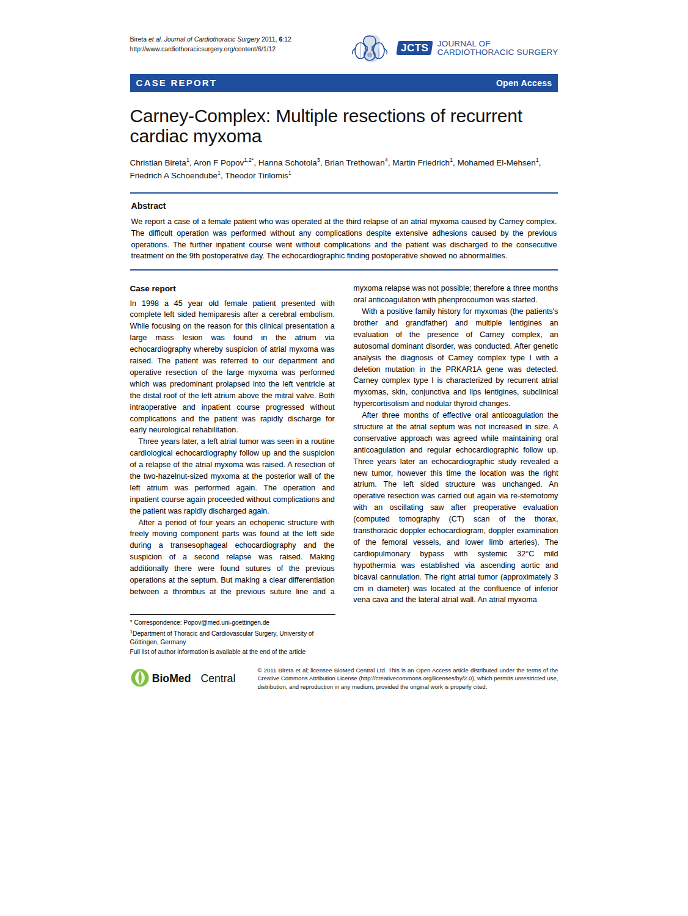Bireta et al. Journal of Cardiothoracic Surgery 2011, 6:12
http://www.cardiothoracicsurgery.org/content/6/1/12
JCTS
JOURNAL OF CARDIOTHORACIC SURGERY
CASE REPORT
Open Access
Carney-Complex: Multiple resections of recurrent cardiac myxoma
Christian Bireta1, Aron F Popov1,2*, Hanna Schotola3, Brian Trethowan4, Martin Friedrich1, Mohamed El-Mehsen1,
Friedrich A Schoendube1, Theodor Tirilomis1
Abstract
We report a case of a female patient who was operated at the third relapse of an atrial myxoma caused by Carney complex. The difficult operation was performed without any complications despite extensive adhesions caused by the previous operations. The further inpatient course went without complications and the patient was discharged to the consecutive treatment on the 9th postoperative day. The echocardiographic finding postoperative showed no abnormalities.
Case report
In 1998 a 45 year old female patient presented with complete left sided hemiparesis after a cerebral embolism. While focusing on the reason for this clinical presentation a large mass lesion was found in the atrium via echocardiography whereby suspicion of atrial myxoma was raised. The patient was referred to our department and operative resection of the large myxoma was performed which was predominant prolapsed into the left ventricle at the distal roof of the left atrium above the mitral valve. Both intraoperative and inpatient course progressed without complications and the patient was rapidly discharge for early neurological rehabilitation.
Three years later, a left atrial tumor was seen in a routine cardiological echocardiography follow up and the suspicion of a relapse of the atrial myxoma was raised. A resection of the two-hazelnut-sized myxoma at the posterior wall of the left atrium was performed again. The operation and inpatient course again proceeded without complications and the patient was rapidly discharged again.
After a period of four years an echopenic structure with freely moving component parts was found at the left side during a transesophageal echocardiography and the suspicion of a second relapse was raised. Making additionally there were found sutures of the previous operations at the septum. But making a clear differentiation between a thrombus at the previous suture line and a myxoma relapse was not possible; therefore a three months oral anticoagulation with phenprocoumon was started.
With a positive family history for myxomas (the patients's brother and grandfather) and multiple lentigines an evaluation of the presence of Carney complex, an autosomal dominant disorder, was conducted. After genetic analysis the diagnosis of Carney complex type I with a deletion mutation in the PRKAR1A gene was detected. Carney complex type I is characterized by recurrent atrial myxomas, skin, conjunctiva and lips lentigines, subclinical hypercortisolism and nodular thyroid changes.
After three months of effective oral anticoagulation the structure at the atrial septum was not increased in size. A conservative approach was agreed while maintaining oral anticoagulation and regular echocardiographic follow up. Three years later an echocardiographic study revealed a new tumor, however this time the location was the right atrium. The left sided structure was unchanged. An operative resection was carried out again via re-sternotomy with an oscillating saw after preoperative evaluation (computed tomography (CT) scan of the thorax, transthoracic doppler echocardiogram, doppler examination of the femoral vessels, and lower limb arteries). The cardiopulmonary bypass with systemic 32°C mild hypothermia was established via ascending aortic and bicaval cannulation. The right atrial tumor (approximately 3 cm in diameter) was located at the confluence of inferior vena cava and the lateral atrial wall. An atrial myxoma
* Correspondence: Popov@med.uni-goettingen.de
1Department of Thoracic and Cardiovascular Surgery, University of Göttingen, Germany
Full list of author information is available at the end of the article
BioMed Central
© 2011 Bireta et al; licensee BioMed Central Ltd. This is an Open Access article distributed under the terms of the Creative Commons Attribution License (http://creativecommons.org/licenses/by/2.0), which permits unrestricted use, distribution, and reproduction in any medium, provided the original work is properly cited.